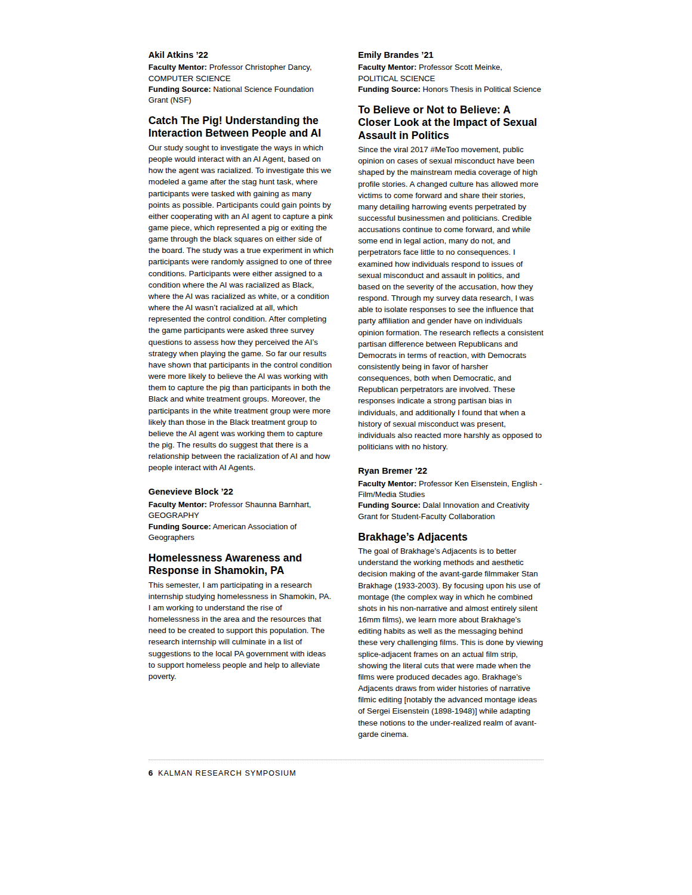Akil Atkins ’22
Faculty Mentor: Professor Christopher Dancy, COMPUTER SCIENCE
Funding Source: National Science Foundation Grant (NSF)
Catch The Pig! Understanding the Interaction Between People and AI
Our study sought to investigate the ways in which people would interact with an AI Agent, based on how the agent was racialized. To investigate this we modeled a game after the stag hunt task, where participants were tasked with gaining as many points as possible. Participants could gain points by either cooperating with an AI agent to capture a pink game piece, which represented a pig or exiting the game through the black squares on either side of the board. The study was a true experiment in which participants were randomly assigned to one of three conditions. Participants were either assigned to a condition where the AI was racialized as Black, where the AI was racialized as white, or a condition where the AI wasn’t racialized at all, which represented the control condition. After completing the game participants were asked three survey questions to assess how they perceived the AI’s strategy when playing the game. So far our results have shown that participants in the control condition were more likely to believe the AI was working with them to capture the pig than participants in both the Black and white treatment groups. Moreover, the participants in the white treatment group were more likely than those in the Black treatment group to believe the AI agent was working them to capture the pig. The results do suggest that there is a relationship between the racialization of AI and how people interact with AI Agents.
Genevieve Block ’22
Faculty Mentor: Professor Shaunna Barnhart, GEOGRAPHY
Funding Source: American Association of Geographers
Homelessness Awareness and Response in Shamokin, PA
This semester, I am participating in a research internship studying homelessness in Shamokin, PA. I am working to understand the rise of homelessness in the area and the resources that need to be created to support this population. The research internship will culminate in a list of suggestions to the local PA government with ideas to support homeless people and help to alleviate poverty.
Emily Brandes ’21
Faculty Mentor: Professor Scott Meinke, POLITICAL SCIENCE
Funding Source: Honors Thesis in Political Science
To Believe or Not to Believe: A Closer Look at the Impact of Sexual Assault in Politics
Since the viral 2017 #MeToo movement, public opinion on cases of sexual misconduct have been shaped by the mainstream media coverage of high profile stories. A changed culture has allowed more victims to come forward and share their stories, many detailing harrowing events perpetrated by successful businessmen and politicians. Credible accusations continue to come forward, and while some end in legal action, many do not, and perpetrators face little to no consequences. I examined how individuals respond to issues of sexual misconduct and assault in politics, and based on the severity of the accusation, how they respond. Through my survey data research, I was able to isolate responses to see the influence that party affiliation and gender have on individuals opinion formation. The research reflects a consistent partisan difference between Republicans and Democrats in terms of reaction, with Democrats consistently being in favor of harsher consequences, both when Democratic, and Republican perpetrators are involved. These responses indicate a strong partisan bias in individuals, and additionally I found that when a history of sexual misconduct was present, individuals also reacted more harshly as opposed to politicians with no history.
Ryan Bremer ’22
Faculty Mentor: Professor Ken Eisenstein, English - Film/Media Studies
Funding Source: Dalal Innovation and Creativity Grant for Student-Faculty Collaboration
Brakhage’s Adjacents
The goal of Brakhage’s Adjacents is to better understand the working methods and aesthetic decision making of the avant-garde filmmaker Stan Brakhage (1933-2003). By focusing upon his use of montage (the complex way in which he combined shots in his non-narrative and almost entirely silent 16mm films), we learn more about Brakhage’s editing habits as well as the messaging behind these very challenging films. This is done by viewing splice-adjacent frames on an actual film strip, showing the literal cuts that were made when the films were produced decades ago. Brakhage’s Adjacents draws from wider histories of narrative filmic editing [notably the advanced montage ideas of Sergei Eisenstein (1898-1948)] while adapting these notions to the under-realized realm of avant-garde cinema.
6 Kalman Research Symposium